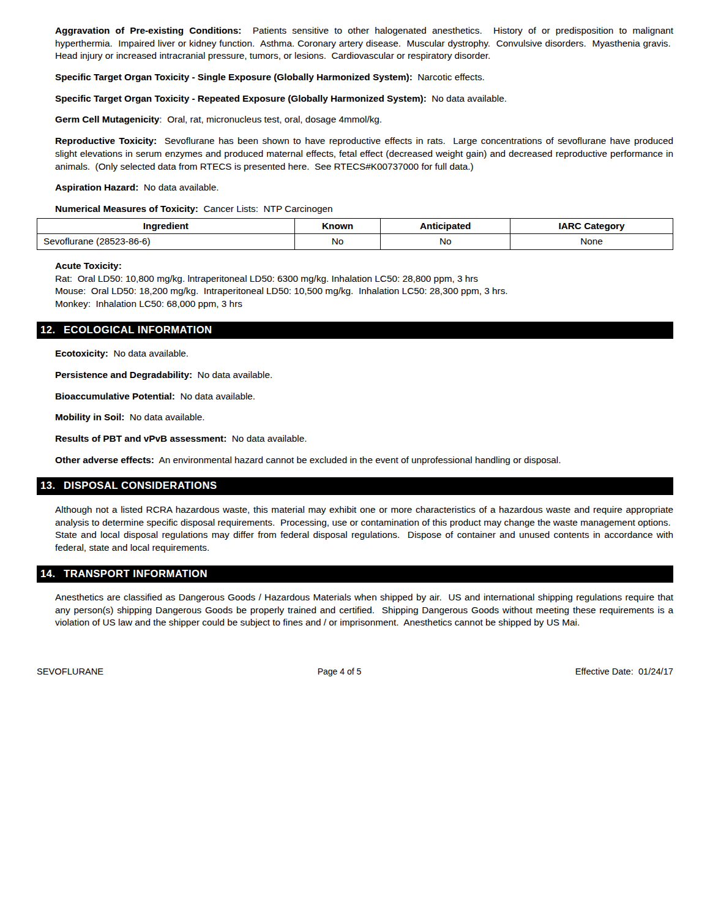Aggravation of Pre-existing Conditions: Patients sensitive to other halogenated anesthetics. History of or predisposition to malignant hyperthermia. Impaired liver or kidney function. Asthma. Coronary artery disease. Muscular dystrophy. Convulsive disorders. Myasthenia gravis. Head injury or increased intracranial pressure, tumors, or lesions. Cardiovascular or respiratory disorder.
Specific Target Organ Toxicity - Single Exposure (Globally Harmonized System): Narcotic effects.
Specific Target Organ Toxicity - Repeated Exposure (Globally Harmonized System): No data available.
Germ Cell Mutagenicity: Oral, rat, micronucleus test, oral, dosage 4mmol/kg.
Reproductive Toxicity: Sevoflurane has been shown to have reproductive effects in rats. Large concentrations of sevoflurane have produced slight elevations in serum enzymes and produced maternal effects, fetal effect (decreased weight gain) and decreased reproductive performance in animals. (Only selected data from RTECS is presented here. See RTECS#K00737000 for full data.)
Aspiration Hazard: No data available.
Numerical Measures of Toxicity: Cancer Lists: NTP Carcinogen
| Ingredient | Known | Anticipated | IARC Category |
| --- | --- | --- | --- |
| Sevoflurane (28523-86-6) | No | No | None |
Acute Toxicity:
Rat: Oral LD50: 10,800 mg/kg. lntraperitoneal LD50: 6300 mg/kg. Inhalation LC50: 28,800 ppm, 3 hrs
Mouse: Oral LD50: 18,200 mg/kg. Intraperitoneal LD50: 10,500 mg/kg. Inhalation LC50: 28,300 ppm, 3 hrs.
Monkey: Inhalation LC50: 68,000 ppm, 3 hrs
12. ECOLOGICAL INFORMATION
Ecotoxicity: No data available.
Persistence and Degradability: No data available.
Bioaccumulative Potential: No data available.
Mobility in Soil: No data available.
Results of PBT and vPvB assessment: No data available.
Other adverse effects: An environmental hazard cannot be excluded in the event of unprofessional handling or disposal.
13. DISPOSAL CONSIDERATIONS
Although not a listed RCRA hazardous waste, this material may exhibit one or more characteristics of a hazardous waste and require appropriate analysis to determine specific disposal requirements. Processing, use or contamination of this product may change the waste management options. State and local disposal regulations may differ from federal disposal regulations. Dispose of container and unused contents in accordance with federal, state and local requirements.
14. TRANSPORT INFORMATION
Anesthetics are classified as Dangerous Goods / Hazardous Materials when shipped by air. US and international shipping regulations require that any person(s) shipping Dangerous Goods be properly trained and certified. Shipping Dangerous Goods without meeting these requirements is a violation of US law and the shipper could be subject to fines and / or imprisonment. Anesthetics cannot be shipped by US Mai.
SEVOFLURANE Page 4 of 5 Effective Date: 01/24/17